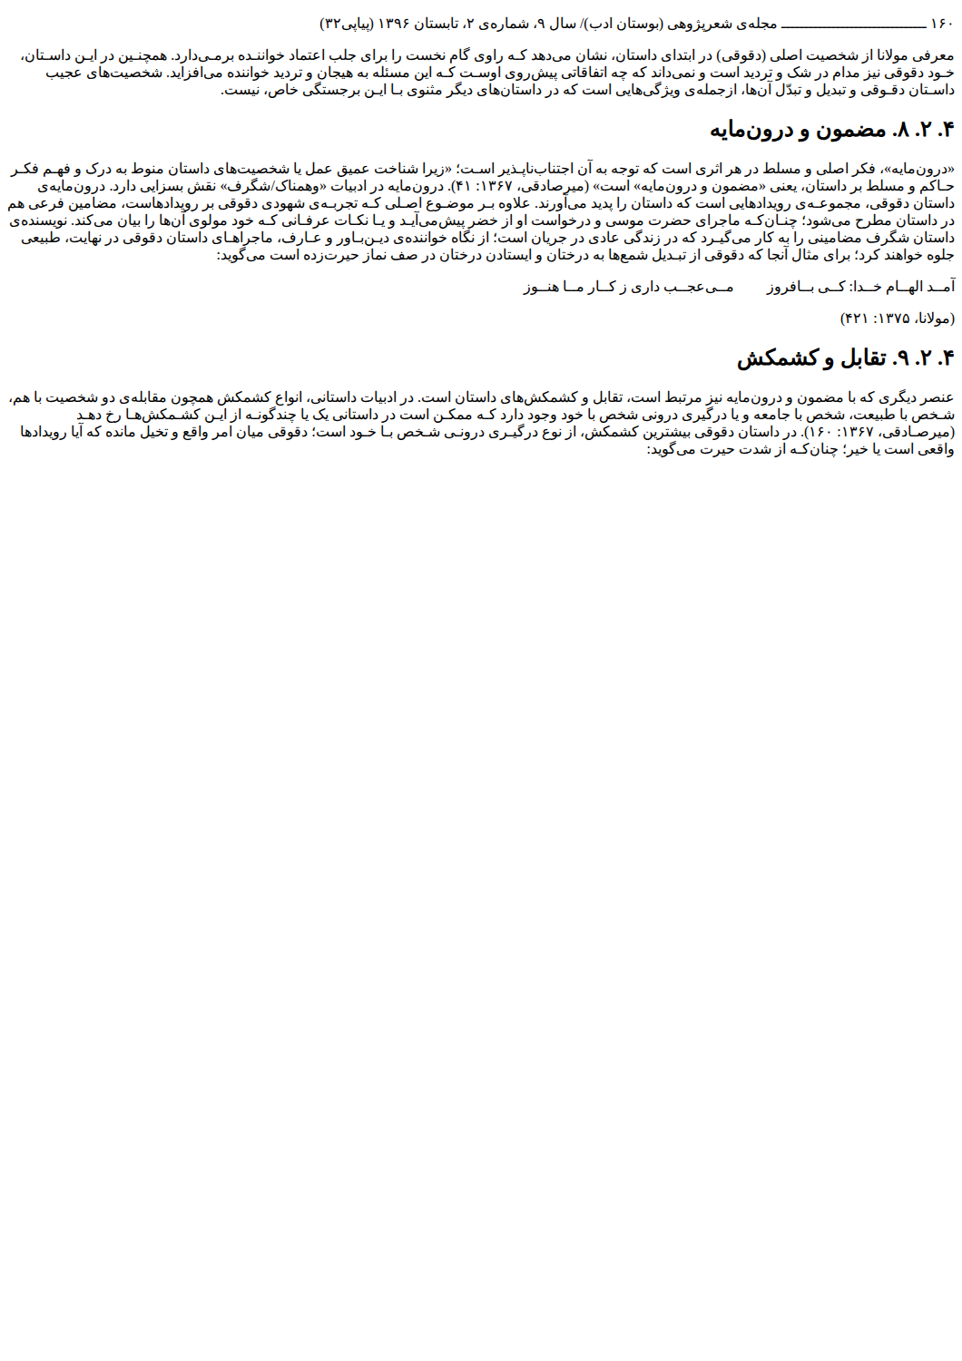۱۶۰ ــــــــــــــــــــــــــــــــ مجله‌ی شعرپژوهی (بوستان ادب)/ سال ۹، شماره‌ی ۲، تابستان ۱۳۹۶ (پیاپی۳۲)
معرفی مولانا از شخصیت اصلی (دقوقی) در ابتدای داستان، نشان می‌دهد کـه راوی گام نخست را برای جلب اعتماد خواننـده برمـی‌دارد. همچنـین در ایـن داسـتان، خـود دقوقی نیز مدام در شک و تردید است و نمی‌داند که چه اتفاقاتی پیش‌روی اوسـت کـه این مسئله به هیجان و تردید خواننده می‌افزاید. شخصیت‌های عجیب داسـتان دقـوقی و تبدیل و تبدّل آن‌ها، ازجمله‌ی ویژگی‌هایی است که در داستان‌های دیگر مثنوی بـا ایـن برجستگی خاص، نیست.
۴. ۲. ۸. مضمون و درون‌مایه
«درون‌مایه»، فکر اصلی و مسلط در هر اثری است که توجه به آن اجتناب‌ناپـذیر اسـت؛ «زیرا شناخت عمیق عمل یا شخصیت‌های داستان منوط به درک و فهـم فکـر حـاکم و مسلط بر داستان، یعنی «مضمون و درون‌مایه» است» (میرصادقی، ۱۳۶۷: ۴۱). درون‌مایه در ادبیات «وهمناک/شگرف» نقش بسزایی دارد. درون‌مایه‌ی داستان دقوقی، مجموعـه‌ی رویدادهایی است که داستان را پدید می‌آورند. علاوه بـر موضـوع اصـلی کـه تجربـه‌ی شهودی دقوقی بر رویدادهاست، مضامین فرعی هم در داستان مطرح می‌شود؛ چنـان‌کـه ماجرای حضرت موسی و درخواست او از خضر پیش‌می‌آیـد و یـا نکـات عرفـانی کـه خود مولوی آن‌ها را بیان می‌کند. نویسنده‌ی داستان شگرف مضامینی را به کار می‌گیـرد که در زندگی عادی در جریان است؛ از نگاه خواننده‌ی دیـن‌بـاور و عـارف، ماجراهـای داستان دقوقی در نهایت، طبیعی جلوه خواهند کرد؛ برای مثال آنجا که دقوقی از تبـدیل شمع‌ها به درختان و ایستادن درختان در صف نماز حیرت‌زده است می‌گوید:
آمــد الهــام خــدا: کــی بــافروز مــی‌عجــب داری ز کــار مــا هنــوز
(مولانا، ۱۳۷۵: ۴۲۱)
۴. ۲. ۹. تقابل و کشمکش
عنصر دیگری که با مضمون و درون‌مایه نیز مرتبط است، تقابل و کشمکش‌های داستان است. در ادبیات داستانی، انواع کشمکش همچون مقابله‌ی دو شخصیت با هم، شـخص با طبیعت، شخص با جامعه و یا درگیری درونی شخص با خود وجود دارد کـه ممکـن است در داستانی یک یا چندگونـه از ایـن کشـمکش‌هـا رخ دهـد (میرصـادقی، ۱۳۶۷: ۱۶۰). در داستان دقوقی بیشترین کشمکش، از نوع درگیـری درونـی شـخص بـا خـود است؛ دقوقی میان امر واقع و تخیل مانده که آیا رویدادها واقعی است یا خیر؛ چنان‌کـه از شدت حیرت می‌گوید: